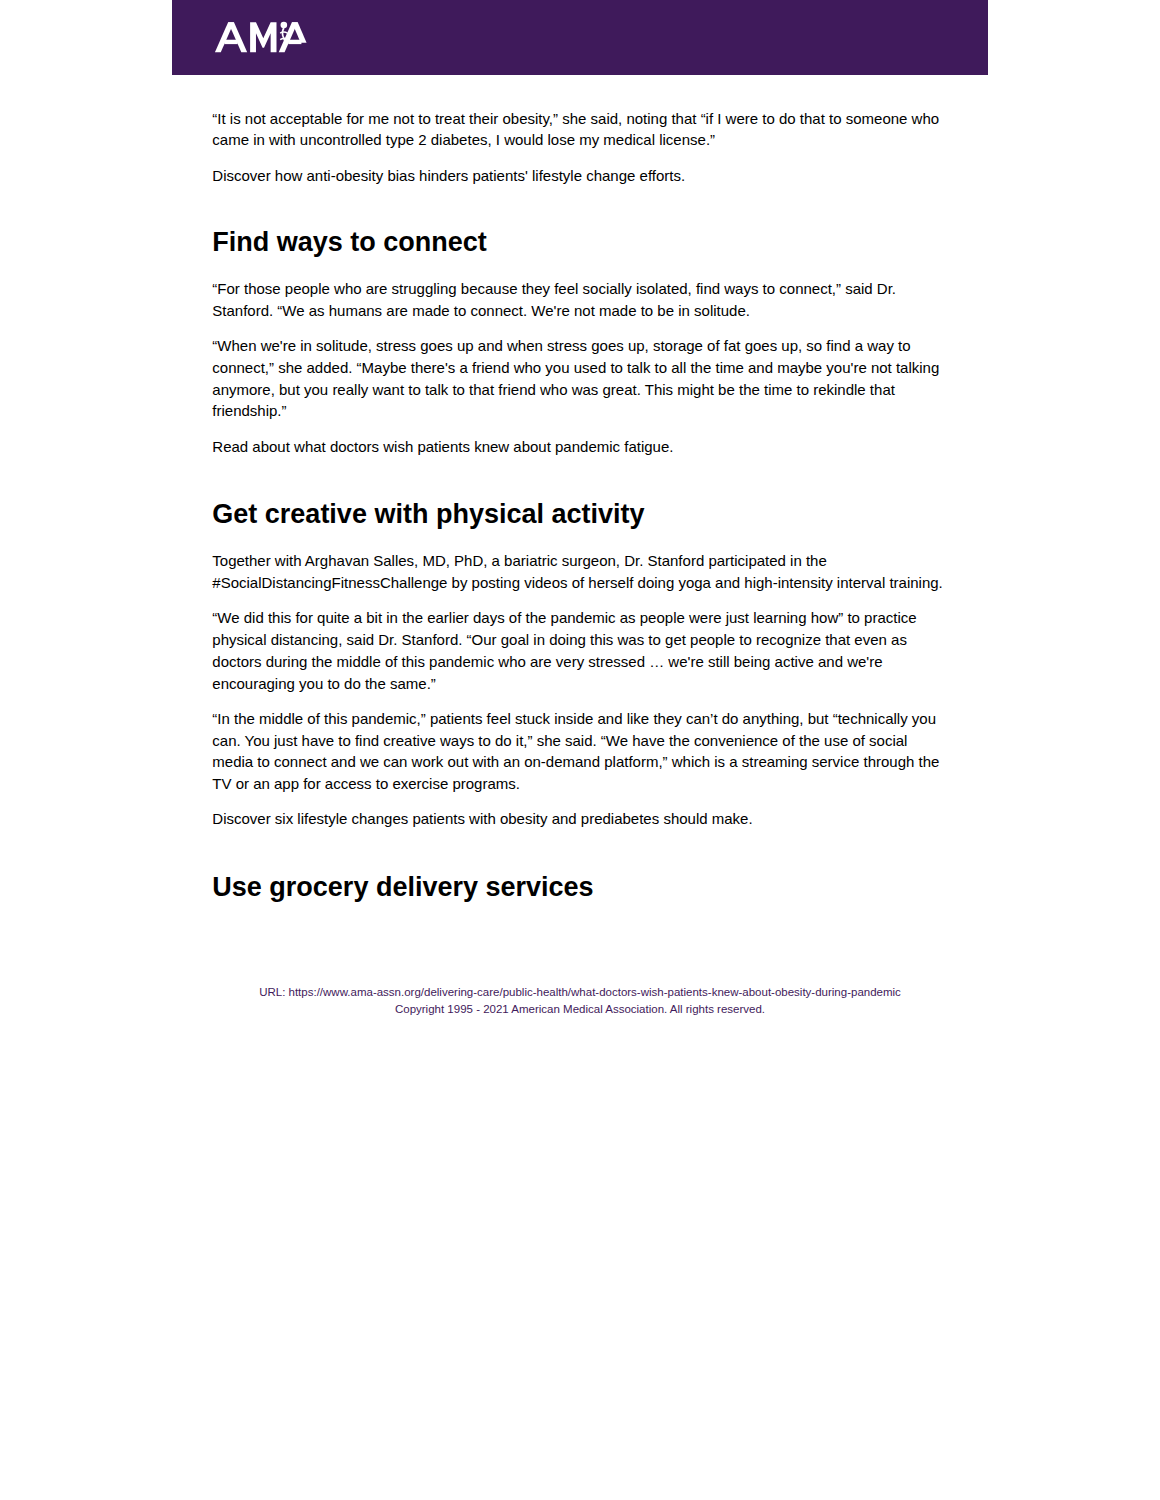“It is not acceptable for me not to treat their obesity,” she said, noting that “if I were to do that to someone who came in with uncontrolled type 2 diabetes, I would lose my medical license.”
Discover how anti-obesity bias hinders patients' lifestyle change efforts.
Find ways to connect
“For those people who are struggling because they feel socially isolated, find ways to connect,” said Dr. Stanford. “We as humans are made to connect. We're not made to be in solitude.
“When we're in solitude, stress goes up and when stress goes up, storage of fat goes up, so find a way to connect,” she added. “Maybe there's a friend who you used to talk to all the time and maybe you're not talking anymore, but you really want to talk to that friend who was great. This might be the time to rekindle that friendship.”
Read about what doctors wish patients knew about pandemic fatigue.
Get creative with physical activity
Together with Arghavan Salles, MD, PhD, a bariatric surgeon, Dr. Stanford participated in the #SocialDistancingFitnessChallenge by posting videos of herself doing yoga and high-intensity interval training.
“We did this for quite a bit in the earlier days of the pandemic as people were just learning how” to practice physical distancing, said Dr. Stanford. “Our goal in doing this was to get people to recognize that even as doctors during the middle of this pandemic who are very stressed … we're still being active and we're encouraging you to do the same.”
“In the middle of this pandemic,” patients feel stuck inside and like they can’t do anything, but “technically you can. You just have to find creative ways to do it,” she said. “We have the convenience of the use of social media to connect and we can work out with an on-demand platform,” which is a streaming service through the TV or an app for access to exercise programs.
Discover six lifestyle changes patients with obesity and prediabetes should make.
Use grocery delivery services
URL: https://www.ama-assn.org/delivering-care/public-health/what-doctors-wish-patients-knew-about-obesity-during-pandemic
Copyright 1995 - 2021 American Medical Association. All rights reserved.